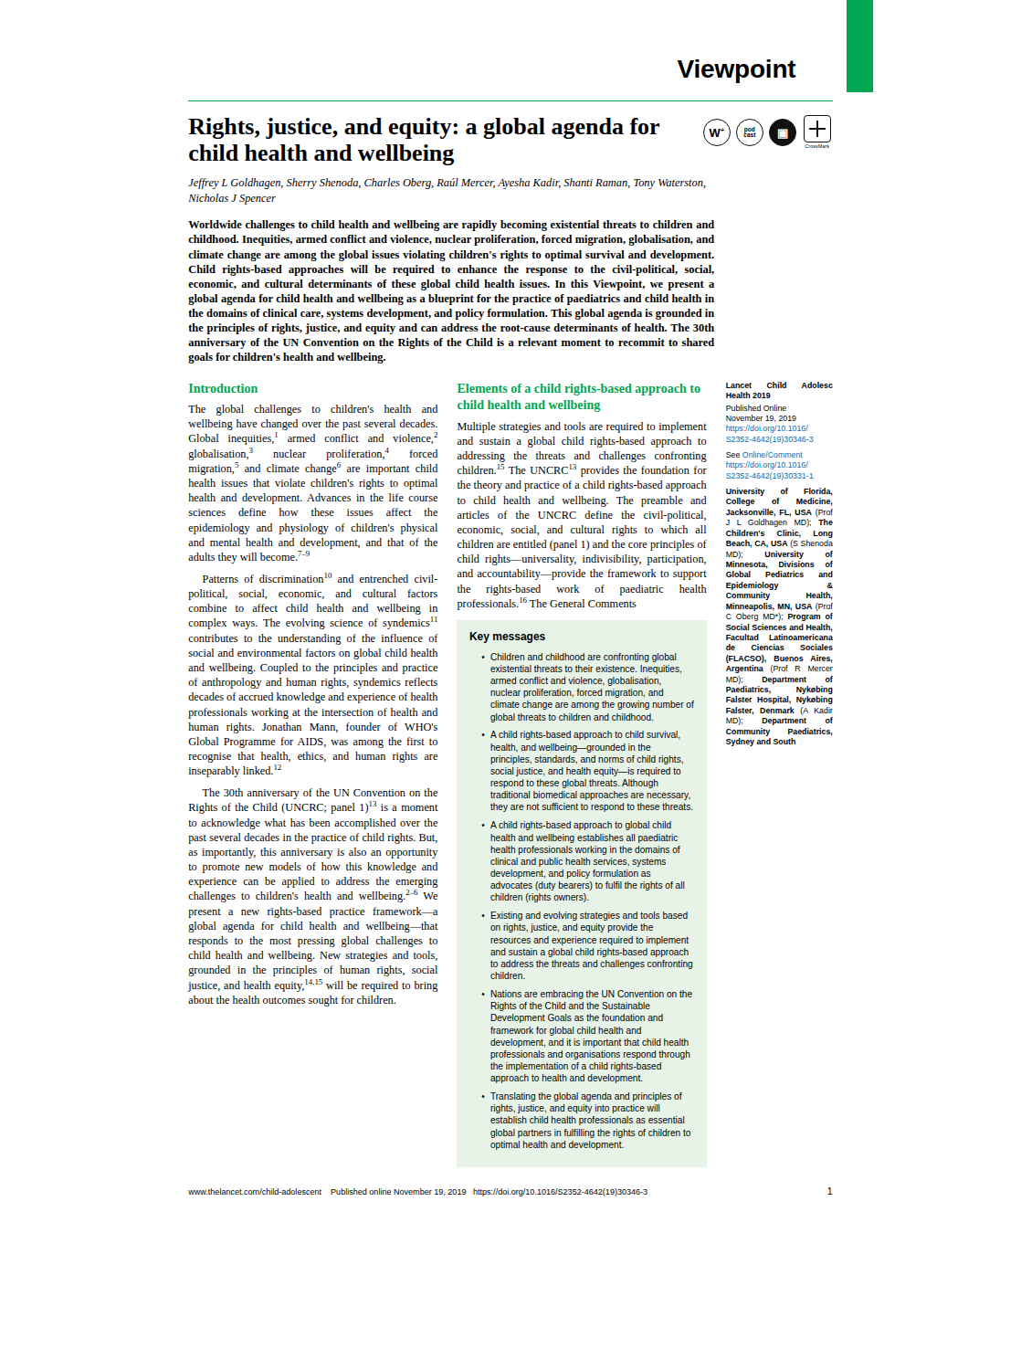Viewpoint
W+
pod
cast
▣
CrossMark
Rights, justice, and equity: a global agenda for child health and wellbeing
Jeffrey L Goldhagen, Sherry Shenoda, Charles Oberg, Raúl Mercer, Ayesha Kadir, Shanti Raman, Tony Waterston, Nicholas J Spencer
Worldwide challenges to child health and wellbeing are rapidly becoming existential threats to children and childhood. Inequities, armed conflict and violence, nuclear proliferation, forced migration, globalisation, and climate change are among the global issues violating children's rights to optimal survival and development. Child rights-based approaches will be required to enhance the response to the civil-political, social, economic, and cultural determinants of these global child health issues. In this Viewpoint, we present a global agenda for child health and wellbeing as a blueprint for the practice of paediatrics and child health in the domains of clinical care, systems development, and policy formulation. This global agenda is grounded in the principles of rights, justice, and equity and can address the root-cause determinants of health. The 30th anniversary of the UN Convention on the Rights of the Child is a relevant moment to recommit to shared goals for children's health and wellbeing.
Introduction
The global challenges to children's health and wellbeing have changed over the past several decades. Global inequities,1 armed conflict and violence,2 globalisation,3 nuclear proliferation,4 forced migration,5 and climate change6 are important child health issues that violate children's rights to optimal health and development. Advances in the life course sciences define how these issues affect the epidemiology and physiology of children's physical and mental health and development, and that of the adults they will become.7–9
Patterns of discrimination10 and entrenched civil-political, social, economic, and cultural factors combine to affect child health and wellbeing in complex ways. The evolving science of syndemics11 contributes to the understanding of the influence of social and environmental factors on global child health and wellbeing. Coupled to the principles and practice of anthropology and human rights, syndemics reflects decades of accrued knowledge and experience of health professionals working at the intersection of health and human rights. Jonathan Mann, founder of WHO's Global Programme for AIDS, was among the first to recognise that health, ethics, and human rights are inseparably linked.12
The 30th anniversary of the UN Convention on the Rights of the Child (UNCRC; panel 1)13 is a moment to acknowledge what has been accomplished over the past several decades in the practice of child rights. But, as importantly, this anniversary is also an opportunity to promote new models of how this knowledge and experience can be applied to address the emerging challenges to children's health and wellbeing.2–6 We present a new rights-based practice framework—a global agenda for child health and wellbeing—that responds to the most pressing global challenges to child health and wellbeing. New strategies and tools, grounded in the principles of human rights, social justice, and health equity,14,15 will be required to bring about the health outcomes sought for children.
Elements of a child rights-based approach to child health and wellbeing
Multiple strategies and tools are required to implement and sustain a global child rights-based approach to addressing the threats and challenges confronting children.15 The UNCRC13 provides the foundation for the theory and practice of a child rights-based approach to child health and wellbeing. The preamble and articles of the UNCRC define the civil-political, economic, social, and cultural rights to which all children are entitled (panel 1) and the core principles of child rights—universality, indivisibility, participation, and accountability—provide the framework to support the rights-based work of paediatric health professionals.16 The General Comments
Key messages
Children and childhood are confronting global existential threats to their existence. Inequities, armed conflict and violence, globalisation, nuclear proliferation, forced migration, and climate change are among the growing number of global threats to children and childhood.
A child rights-based approach to child survival, health, and wellbeing—grounded in the principles, standards, and norms of child rights, social justice, and health equity—is required to respond to these global threats. Although traditional biomedical approaches are necessary, they are not sufficient to respond to these threats.
A child rights-based approach to global child health and wellbeing establishes all paediatric health professionals working in the domains of clinical and public health services, systems development, and policy formulation as advocates (duty bearers) to fulfil the rights of all children (rights owners).
Existing and evolving strategies and tools based on rights, justice, and equity provide the resources and experience required to implement and sustain a global child rights-based approach to address the threats and challenges confronting children.
Nations are embracing the UN Convention on the Rights of the Child and the Sustainable Development Goals as the foundation and framework for global child health and development, and it is important that child health professionals and organisations respond through the implementation of a child rights-based approach to health and development.
Translating the global agenda and principles of rights, justice, and equity into practice will establish child health professionals as essential global partners in fulfilling the rights of children to optimal health and development.
Lancet Child Adolesc Health 2019
Published Online
November 19, 2019
https://doi.org/10.1016/
S2352-4642(19)30346-3
See Online/Comment
https://doi.org/10.1016/
S2352-4642(19)30331-1
University of Florida, College of Medicine, Jacksonville, FL, USA (Prof J L Goldhagen MD); The Children's Clinic, Long Beach, CA, USA (S Shenoda MD); University of Minnesota, Divisions of Global Pediatrics and Epidemiology & Community Health, Minneapolis, MN, USA (Prof C Oberg MD*); Program of Social Sciences and Health, Facultad Latinoamericana de Ciencias Sociales (FLACSO), Buenos Aires, Argentina (Prof R Mercer MD); Department of Paediatrics, Nykøbing Falster Hospital, Nykøbing Falster, Denmark (A Kadir MD); Department of Community Paediatrics, Sydney and South
www.thelancet.com/child-adolescent Published online November 19, 2019 https://doi.org/10.1016/S2352-4642(19)30346-3
1